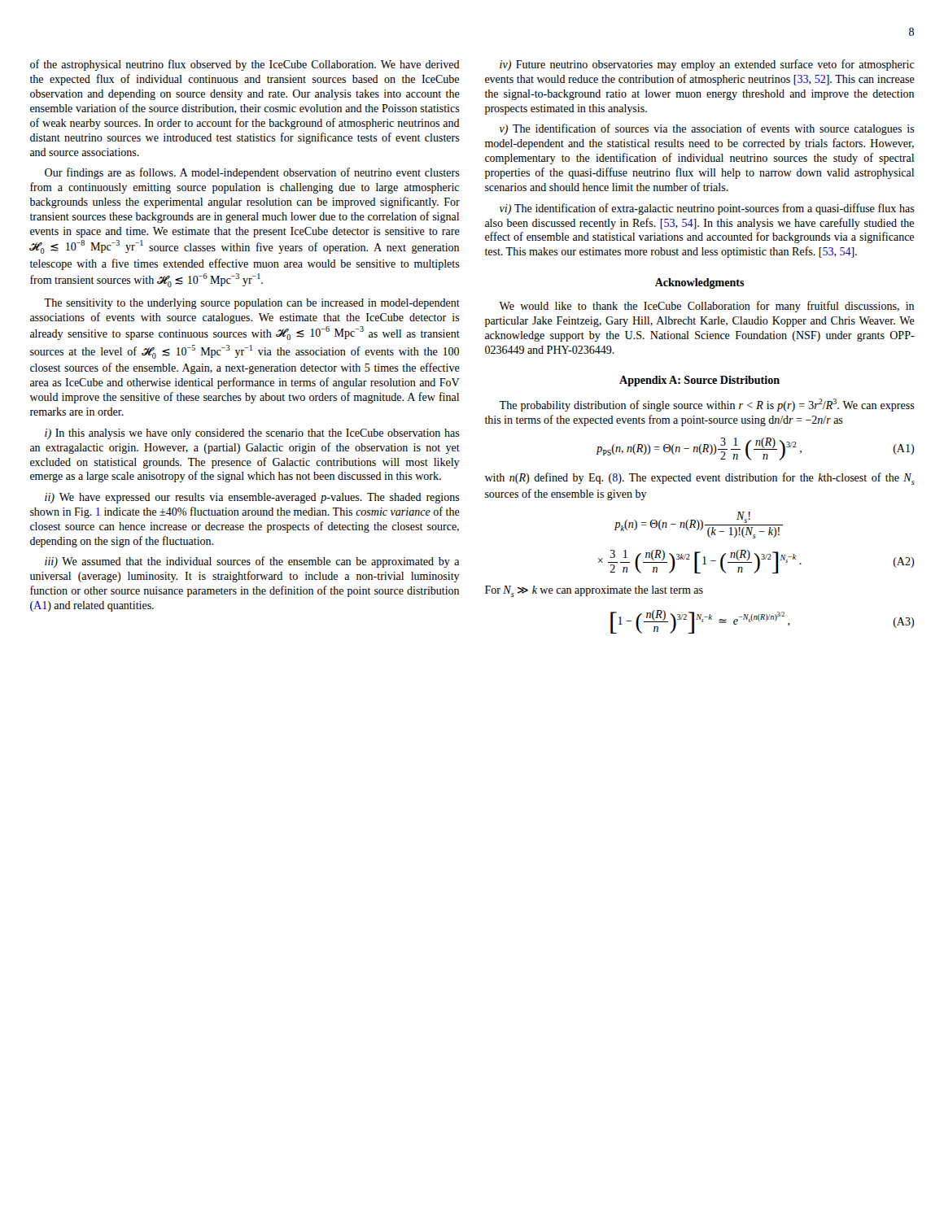8
of the astrophysical neutrino flux observed by the IceCube Collaboration. We have derived the expected flux of individual continuous and transient sources based on the IceCube observation and depending on source density and rate. Our analysis takes into account the ensemble variation of the source distribution, their cosmic evolution and the Poisson statistics of weak nearby sources. In order to account for the background of atmospheric neutrinos and distant neutrino sources we introduced test statistics for significance tests of event clusters and source associations.
Our findings are as follows. A model-independent observation of neutrino event clusters from a continuously emitting source population is challenging due to large atmospheric backgrounds unless the experimental angular resolution can be improved significantly. For transient sources these backgrounds are in general much lower due to the correlation of signal events in space and time. We estimate that the present IceCube detector is sensitive to rare 𝓗̇0 ≲ 10−8 Mpc−3 yr−1 source classes within five years of operation. A next generation telescope with a five times extended effective muon area would be sensitive to multiplets from transient sources with 𝓗̇0 ≲ 10−6 Mpc−3 yr−1.
The sensitivity to the underlying source population can be increased in model-dependent associations of events with source catalogues. We estimate that the IceCube detector is already sensitive to sparse continuous sources with 𝓗0 ≲ 10−6 Mpc−3 as well as transient sources at the level of 𝓗̇0 ≲ 10−5 Mpc−3 yr−1 via the association of events with the 100 closest sources of the ensemble. Again, a next-generation detector with 5 times the effective area as IceCube and otherwise identical performance in terms of angular resolution and FoV would improve the sensitive of these searches by about two orders of magnitude. A few final remarks are in order.
i) In this analysis we have only considered the scenario that the IceCube observation has an extragalactic origin. However, a (partial) Galactic origin of the observation is not yet excluded on statistical grounds. The presence of Galactic contributions will most likely emerge as a large scale anisotropy of the signal which has not been discussed in this work.
ii) We have expressed our results via ensemble-averaged p-values. The shaded regions shown in Fig. 1 indicate the ±40% fluctuation around the median. This cosmic variance of the closest source can hence increase or decrease the prospects of detecting the closest source, depending on the sign of the fluctuation.
iii) We assumed that the individual sources of the ensemble can be approximated by a universal (average) luminosity. It is straightforward to include a non-trivial luminosity function or other source nuisance parameters in the definition of the point source distribution (A1) and related quantities.
iv) Future neutrino observatories may employ an extended surface veto for atmospheric events that would reduce the contribution of atmospheric neutrinos [33, 52]. This can increase the signal-to-background ratio at lower muon energy threshold and improve the detection prospects estimated in this analysis.
v) The identification of sources via the association of events with source catalogues is model-dependent and the statistical results need to be corrected by trials factors. However, complementary to the identification of individual neutrino sources the study of spectral properties of the quasi-diffuse neutrino flux will help to narrow down valid astrophysical scenarios and should hence limit the number of trials.
vi) The identification of extra-galactic neutrino point-sources from a quasi-diffuse flux has also been discussed recently in Refs. [53, 54]. In this analysis we have carefully studied the effect of ensemble and statistical variations and accounted for backgrounds via a significance test. This makes our estimates more robust and less optimistic than Refs. [53, 54].
Acknowledgments
We would like to thank the IceCube Collaboration for many fruitful discussions, in particular Jake Feintzeig, Gary Hill, Albrecht Karle, Claudio Kopper and Chris Weaver. We acknowledge support by the U.S. National Science Foundation (NSF) under grants OPP-0236449 and PHY-0236449.
Appendix A: Source Distribution
The probability distribution of single source within r < R is p(r) = 3r2/R3. We can express this in terms of the expected events from a point-source using dn/dr = −2n/r as
pPS(n, n(R)) = Θ(n − n(R))321 n (n(R) n)3/2 , (A1)
with n(R) defined by Eq. (8). The expected event distribution for the kth-closest of the Ns sources of the ensemble is given by
pk(n) = Θ(n − n(R))Ns!(k − 1)!(Ns − k)!
× 321 n (n(R) n)3k/2 [1 − (n(R) n)3/2]Ns−k . (A2)
For Ns ≫ k we can approximate the last term as
[1 − (n(R) n)3/2]Ns−k ≃ e−Ns(n(R)/n)3/2 , (A3)